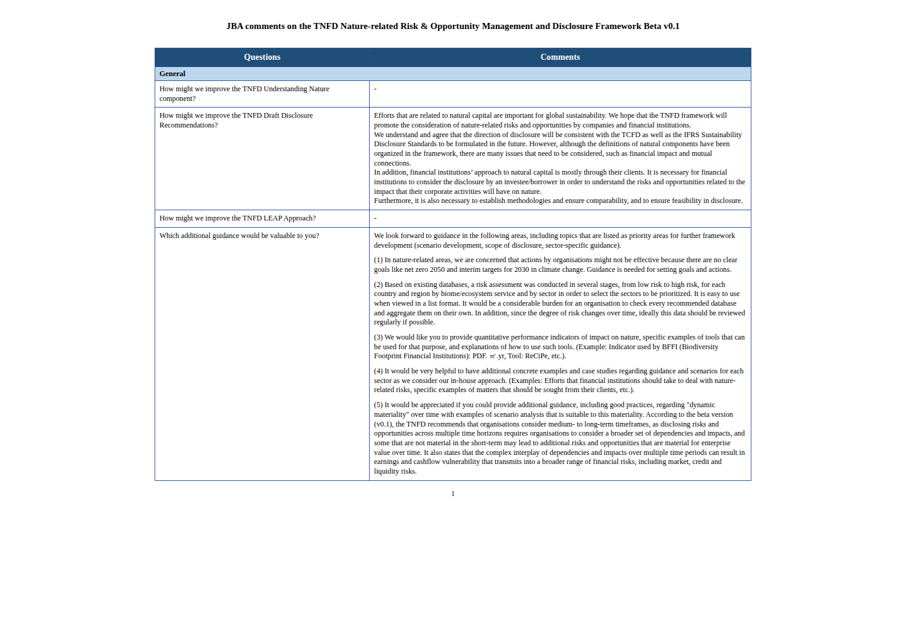JBA comments on the TNFD Nature-related Risk & Opportunity Management and Disclosure Framework Beta v0.1
| Questions | Comments |
| --- | --- |
| General |
| How might we improve the TNFD Understanding Nature component? | - |
| How might we improve the TNFD Draft Disclosure Recommendations? | Efforts that are related to natural capital are important for global sustainability. We hope that the TNFD framework will promote the consideration of nature-related risks and opportunities by companies and financial institutions. We understand and agree that the direction of disclosure will be consistent with the TCFD as well as the IFRS Sustainability Disclosure Standards to be formulated in the future. However, although the definitions of natural components have been organized in the framework, there are many issues that need to be considered, such as financial impact and mutual connections. In addition, financial institutions’ approach to natural capital is mostly through their clients. It is necessary for financial institutions to consider the disclosure by an investee/borrower in order to understand the risks and opportunities related to the impact that their corporate activities will have on nature. Furthermore, it is also necessary to establish methodologies and ensure comparability, and to ensure feasibility in disclosure. |
| How might we improve the TNFD LEAP Approach? | - |
| Which additional guidance would be valuable to you? | We look forward to guidance in the following areas, including topics that are listed as priority areas for further framework development (scenario development, scope of disclosure, sector-specific guidance). (1) In nature-related areas, we are concerned that actions by organisations might not be effective because there are no clear goals like net zero 2050 and interim targets for 2030 in climate change. Guidance is needed for setting goals and actions. (2) Based on existing databases, a risk assessment was conducted in several stages, from low risk to high risk, for each country and region by biome/ecosystem service and by sector in order to select the sectors to be prioritized. It is easy to use when viewed in a list format. It would be a considerable burden for an organisation to check every recommended database and aggregate them on their own. In addition, since the degree of risk changes over time, ideally this data should be reviewed regularly if possible. (3) We would like you to provide quantitative performance indicators of impact on nature, specific examples of tools that can be used for that purpose, and explanations of how to use such tools. (Example: Indicator used by BFFI (Biodiversity Footprint Financial Institutions): PDF. ㎡.yr, Tool: ReCiPe, etc.). (4) It would be very helpful to have additional concrete examples and case studies regarding guidance and scenarios for each sector as we consider our in-house approach. (Examples: Efforts that financial institutions should take to deal with nature-related risks, specific examples of matters that should be sought from their clients, etc.). (5) It would be appreciated if you could provide additional guidance, including good practices, regarding "dynamic materiality" over time with examples of scenario analysis that is suitable to this materiality. According to the beta version (v0.1), the TNFD recommends that organisations consider medium- to long-term timeframes, as disclosing risks and opportunities across multiple time horizons requires organisations to consider a broader set of dependencies and impacts, and some that are not material in the short-term may lead to additional risks and opportunities that are material for enterprise value over time. It also states that the complex interplay of dependencies and impacts over multiple time periods can result in earnings and cashflow vulnerability that transmits into a broader range of financial risks, including market, credit and liquidity risks. |
1